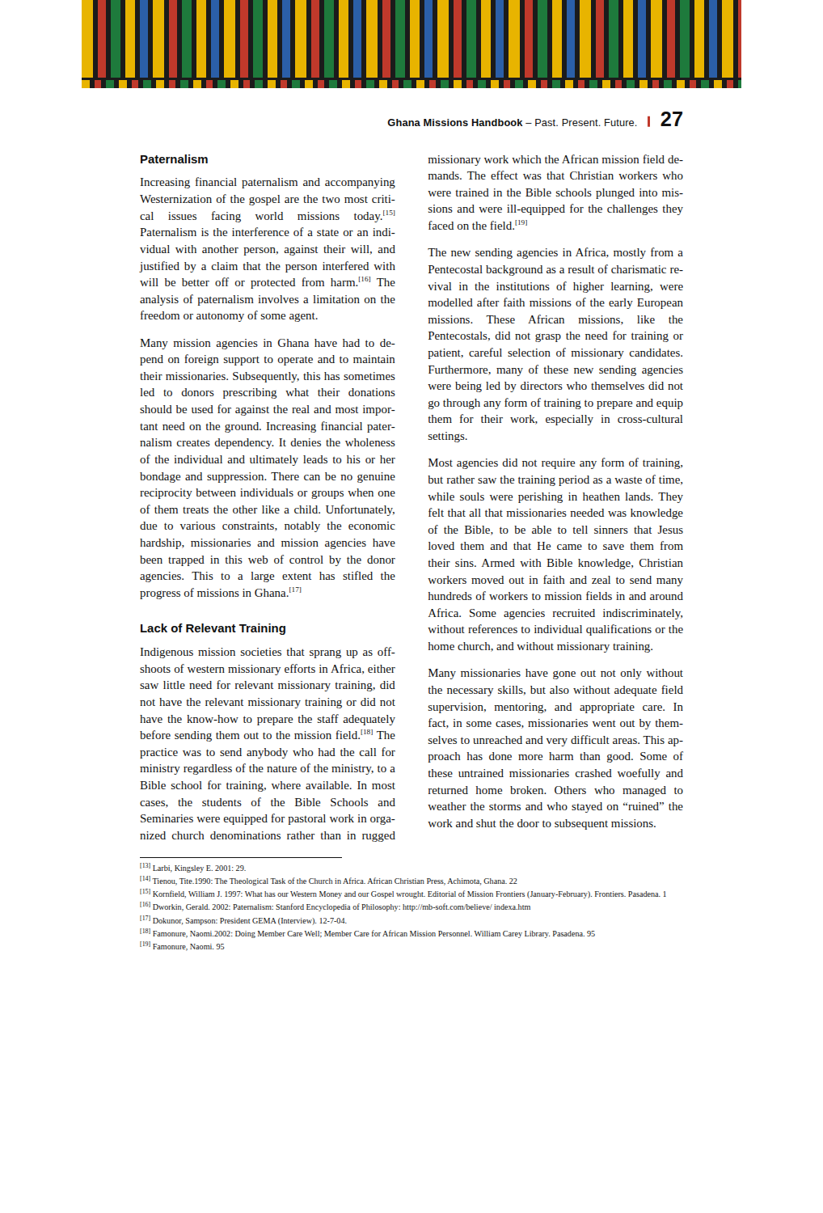Ghana Missions Handbook – Past. Present. Future. 27
Paternalism
Increasing financial paternalism and accompanying Westernization of the gospel are the two most critical issues facing world missions today.[15] Paternalism is the interference of a state or an individual with another person, against their will, and justified by a claim that the person interfered with will be better off or protected from harm.[16] The analysis of paternalism involves a limitation on the freedom or autonomy of some agent.
Many mission agencies in Ghana have had to depend on foreign support to operate and to maintain their missionaries. Subsequently, this has sometimes led to donors prescribing what their donations should be used for against the real and most important need on the ground. Increasing financial paternalism creates dependency. It denies the wholeness of the individual and ultimately leads to his or her bondage and suppression. There can be no genuine reciprocity between individuals or groups when one of them treats the other like a child. Unfortunately, due to various constraints, notably the economic hardship, missionaries and mission agencies have been trapped in this web of control by the donor agencies. This to a large extent has stifled the progress of missions in Ghana.[17]
Lack of Relevant Training
Indigenous mission societies that sprang up as offshoots of western missionary efforts in Africa, either saw little need for relevant missionary training, did not have the relevant missionary training or did not have the know-how to prepare the staff adequately before sending them out to the mission field.[18] The practice was to send anybody who had the call for ministry regardless of the nature of the ministry, to a Bible school for training, where available. In most cases, the students of the Bible Schools and Seminaries were equipped for pastoral work in organized church denominations rather than in rugged missionary work which the African mission field demands. The effect was that Christian workers who were trained in the Bible schools plunged into missions and were ill-equipped for the challenges they faced on the field.[19]
The new sending agencies in Africa, mostly from a Pentecostal background as a result of charismatic revival in the institutions of higher learning, were modelled after faith missions of the early European missions. These African missions, like the Pentecostals, did not grasp the need for training or patient, careful selection of missionary candidates. Furthermore, many of these new sending agencies were being led by directors who themselves did not go through any form of training to prepare and equip them for their work, especially in cross-cultural settings.
Most agencies did not require any form of training, but rather saw the training period as a waste of time, while souls were perishing in heathen lands. They felt that all that missionaries needed was knowledge of the Bible, to be able to tell sinners that Jesus loved them and that He came to save them from their sins. Armed with Bible knowledge, Christian workers moved out in faith and zeal to send many hundreds of workers to mission fields in and around Africa. Some agencies recruited indiscriminately, without references to individual qualifications or the home church, and without missionary training.
Many missionaries have gone out not only without the necessary skills, but also without adequate field supervision, mentoring, and appropriate care. In fact, in some cases, missionaries went out by themselves to unreached and very difficult areas. This approach has done more harm than good. Some of these untrained missionaries crashed woefully and returned home broken. Others who managed to weather the storms and who stayed on “ruined” the work and shut the door to subsequent missions.
[13] Larbi, Kingsley E. 2001: 29.
[14] Tienou, Tite.1990: The Theological Task of the Church in Africa. African Christian Press, Achimota, Ghana. 22
[15] Kornfield, William J. 1997: What has our Western Money and our Gospel wrought. Editorial of Mission Frontiers (January-February). Frontiers. Pasadena. 1
[16] Dworkin, Gerald. 2002: Paternalism: Stanford Encyclopedia of Philosophy: http://mb-soft.com/believe/ indexa.htm
[17] Dokunor, Sampson: President GEMA (Interview). 12-7-04.
[18] Famonure, Naomi.2002: Doing Member Care Well; Member Care for African Mission Personnel. William Carey Library. Pasadena. 95
[19] Famonure, Naomi. 95